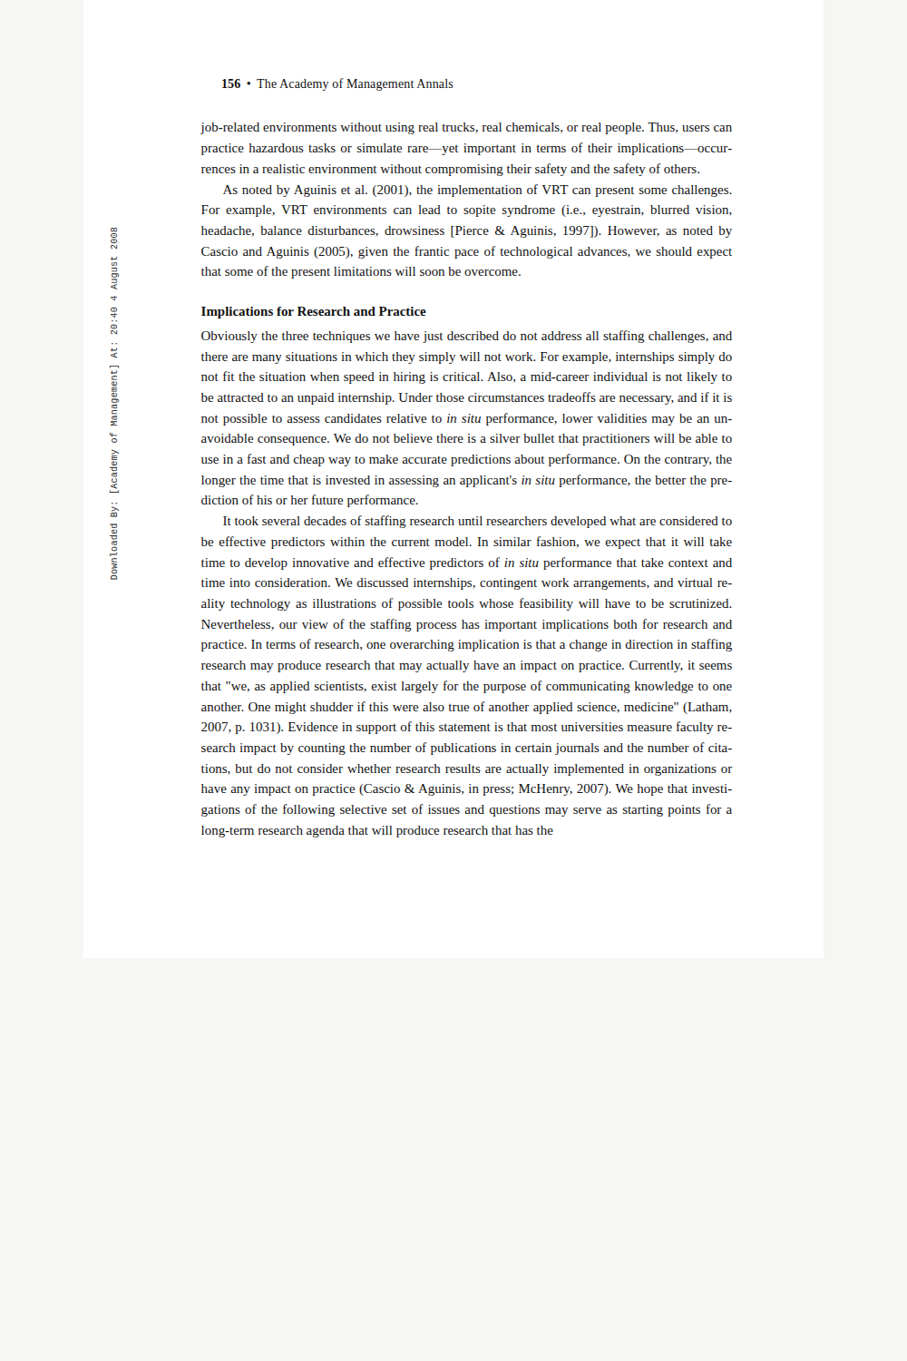Downloaded By: [Academy of Management] At: 20:40 4 August 2008
156•The Academy of Management Annals
job-related environments without using real trucks, real chemicals, or real people. Thus, users can practice hazardous tasks or simulate rare—yet important in terms of their implications—occurrences in a realistic environment without compromising their safety and the safety of others.
As noted by Aguinis et al. (2001), the implementation of VRT can present some challenges. For example, VRT environments can lead to sopite syndrome (i.e., eyestrain, blurred vision, headache, balance disturbances, drowsiness [Pierce & Aguinis, 1997]). However, as noted by Cascio and Aguinis (2005), given the frantic pace of technological advances, we should expect that some of the present limitations will soon be overcome.
Implications for Research and Practice
Obviously the three techniques we have just described do not address all staffing challenges, and there are many situations in which they simply will not work. For example, internships simply do not fit the situation when speed in hiring is critical. Also, a mid-career individual is not likely to be attracted to an unpaid internship. Under those circumstances tradeoffs are necessary, and if it is not possible to assess candidates relative to in situ performance, lower validities may be an unavoidable consequence. We do not believe there is a silver bullet that practitioners will be able to use in a fast and cheap way to make accurate predictions about performance. On the contrary, the longer the time that is invested in assessing an applicant's in situ performance, the better the prediction of his or her future performance.
It took several decades of staffing research until researchers developed what are considered to be effective predictors within the current model. In similar fashion, we expect that it will take time to develop innovative and effective predictors of in situ performance that take context and time into consideration. We discussed internships, contingent work arrangements, and virtual reality technology as illustrations of possible tools whose feasibility will have to be scrutinized. Nevertheless, our view of the staffing process has important implications both for research and practice. In terms of research, one overarching implication is that a change in direction in staffing research may produce research that may actually have an impact on practice. Currently, it seems that "we, as applied scientists, exist largely for the purpose of communicating knowledge to one another. One might shudder if this were also true of another applied science, medicine" (Latham, 2007, p. 1031). Evidence in support of this statement is that most universities measure faculty research impact by counting the number of publications in certain journals and the number of citations, but do not consider whether research results are actually implemented in organizations or have any impact on practice (Cascio & Aguinis, in press; McHenry, 2007). We hope that investigations of the following selective set of issues and questions may serve as starting points for a long-term research agenda that will produce research that has the